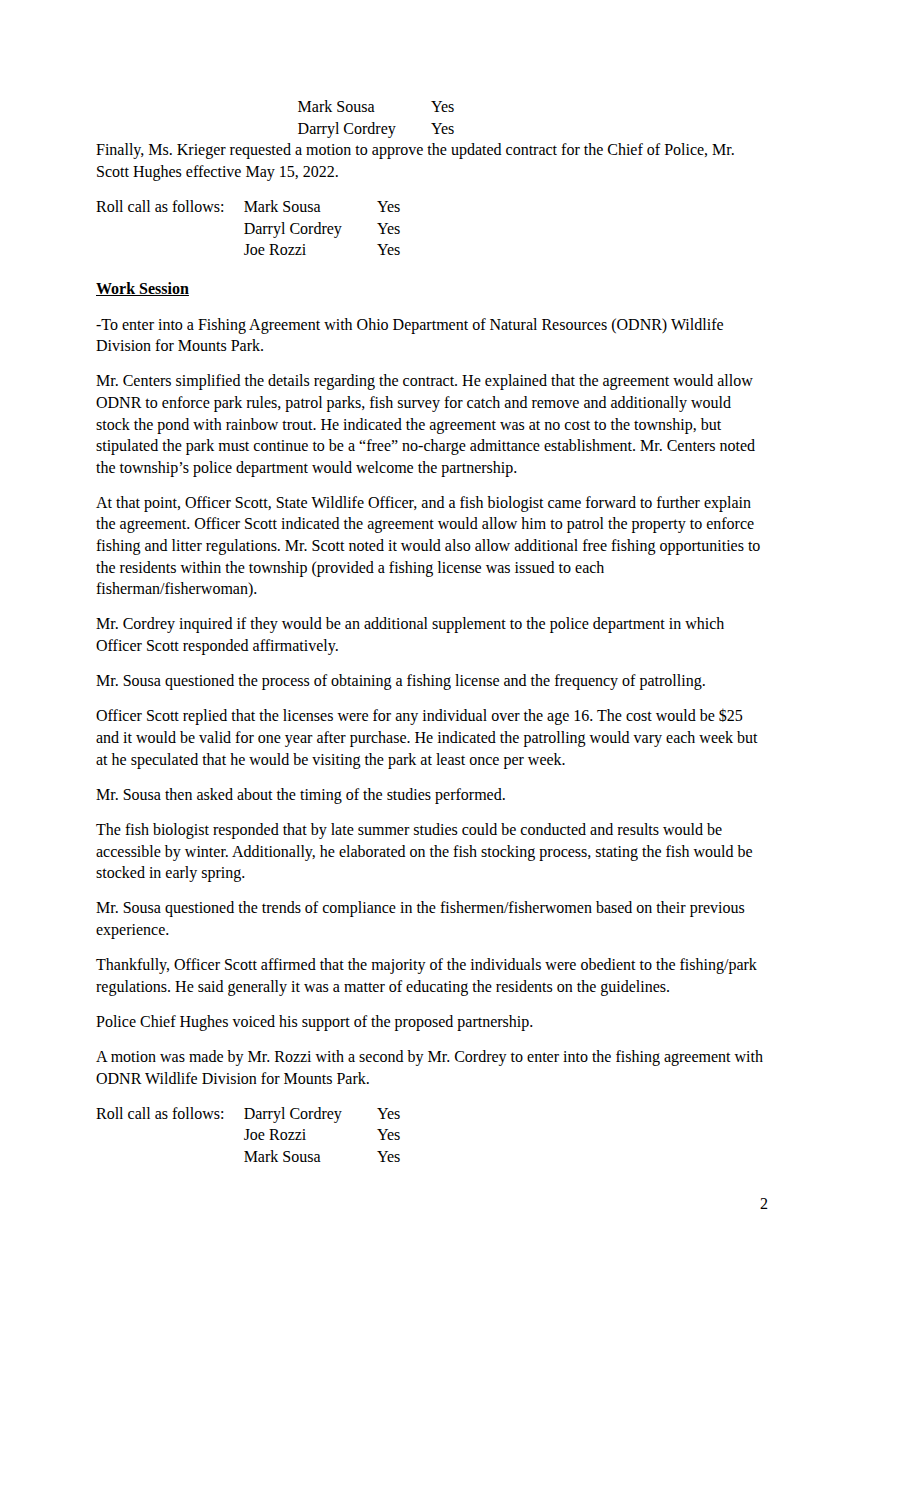| Mark Sousa | Yes |
| Darryl Cordrey | Yes |
Finally, Ms. Krieger requested a motion to approve the updated contract for the Chief of Police, Mr. Scott Hughes effective May 15, 2022.
| Roll call as follows: | Mark Sousa | Yes |
| | Darryl Cordrey | Yes |
| | Joe Rozzi | Yes |
Work Session
-To enter into a Fishing Agreement with Ohio Department of Natural Resources (ODNR) Wildlife Division for Mounts Park.
Mr. Centers simplified the details regarding the contract. He explained that the agreement would allow ODNR to enforce park rules, patrol parks, fish survey for catch and remove and additionally would stock the pond with rainbow trout. He indicated the agreement was at no cost to the township, but stipulated the park must continue to be a “free” no-charge admittance establishment. Mr. Centers noted the township’s police department would welcome the partnership.
At that point, Officer Scott, State Wildlife Officer, and a fish biologist came forward to further explain the agreement. Officer Scott indicated the agreement would allow him to patrol the property to enforce fishing and litter regulations. Mr. Scott noted it would also allow additional free fishing opportunities to the residents within the township (provided a fishing license was issued to each fisherman/fisherwoman).
Mr. Cordrey inquired if they would be an additional supplement to the police department in which Officer Scott responded affirmatively.
Mr. Sousa questioned the process of obtaining a fishing license and the frequency of patrolling.
Officer Scott replied that the licenses were for any individual over the age 16. The cost would be $25 and it would be valid for one year after purchase. He indicated the patrolling would vary each week but at he speculated that he would be visiting the park at least once per week.
Mr. Sousa then asked about the timing of the studies performed.
The fish biologist responded that by late summer studies could be conducted and results would be accessible by winter. Additionally, he elaborated on the fish stocking process, stating the fish would be stocked in early spring.
Mr. Sousa questioned the trends of compliance in the fishermen/fisherwomen based on their previous experience.
Thankfully, Officer Scott affirmed that the majority of the individuals were obedient to the fishing/park regulations. He said generally it was a matter of educating the residents on the guidelines.
Police Chief Hughes voiced his support of the proposed partnership.
A motion was made by Mr. Rozzi with a second by Mr. Cordrey to enter into the fishing agreement with ODNR Wildlife Division for Mounts Park.
| Roll call as follows: | Darryl Cordrey | Yes |
| | Joe Rozzi | Yes |
| | Mark Sousa | Yes |
2